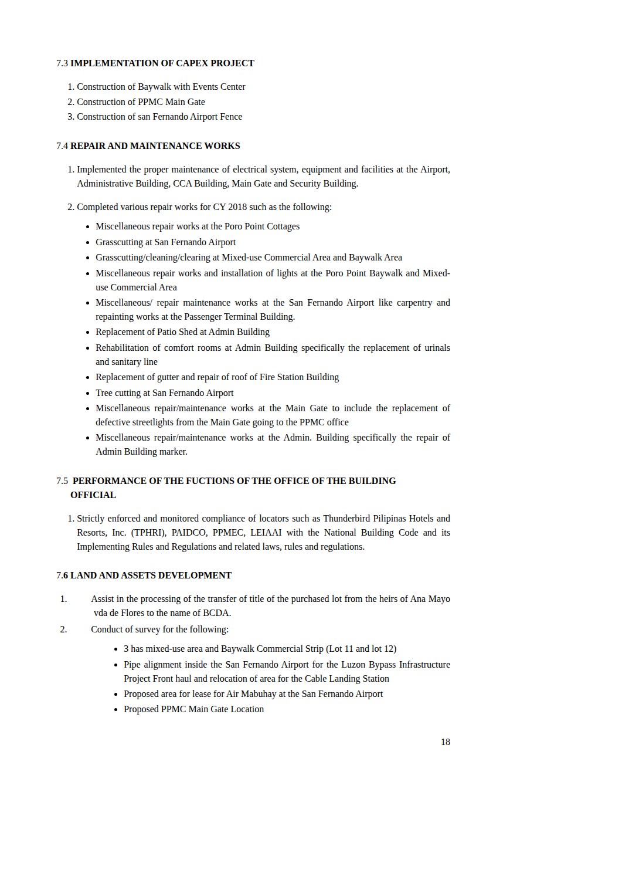7.3 IMPLEMENTATION OF CAPEX PROJECT
Construction of Baywalk with Events Center
Construction of PPMC Main Gate
Construction of san Fernando Airport Fence
7.4 REPAIR AND MAINTENANCE WORKS
Implemented the proper maintenance of electrical system, equipment and facilities at the Airport, Administrative Building, CCA Building, Main Gate and Security Building.
Completed various repair works for CY 2018 such as the following:
Miscellaneous repair works at the Poro Point Cottages
Grasscutting at San Fernando Airport
Grasscutting/cleaning/clearing at Mixed-use Commercial Area and Baywalk Area
Miscellaneous repair works and installation of lights at the Poro Point Baywalk and Mixed-use Commercial Area
Miscellaneous/ repair maintenance works at the San Fernando Airport like carpentry and repainting works at the Passenger Terminal Building.
Replacement of Patio Shed at Admin Building
Rehabilitation of comfort rooms at Admin Building specifically the replacement of urinals and sanitary line
Replacement of gutter and repair of roof of Fire Station Building
Tree cutting at San Fernando Airport
Miscellaneous repair/maintenance works at the Main Gate to include the replacement of defective streetlights from the Main Gate going to the PPMC office
Miscellaneous repair/maintenance works at the Admin. Building specifically the repair of Admin Building marker.
7.5 PERFORMANCE OF THE FUCTIONS OF THE OFFICE OF THE BUILDING
OFFICIAL
Strictly enforced and monitored compliance of locators such as Thunderbird Pilipinas Hotels and Resorts, Inc. (TPHRI), PAIDCO, PPMEC, LEIAAI with the National Building Code and its Implementing Rules and Regulations and related laws, rules and regulations.
7. 6 LAND AND ASSETS DEVELOPMENT
1. Assist in the processing of the transfer of title of the purchased lot from the heirs of Ana Mayo vda de Flores to the name of BCDA.
2. Conduct of survey for the following:
3 has mixed-use area and Baywalk Commercial Strip (Lot 11 and lot 12)
Pipe alignment inside the San Fernando Airport for the Luzon Bypass Infrastructure Project Front haul and relocation of area for the Cable Landing Station
Proposed area for lease for Air Mabuhay at the San Fernando Airport
Proposed PPMC Main Gate Location
18